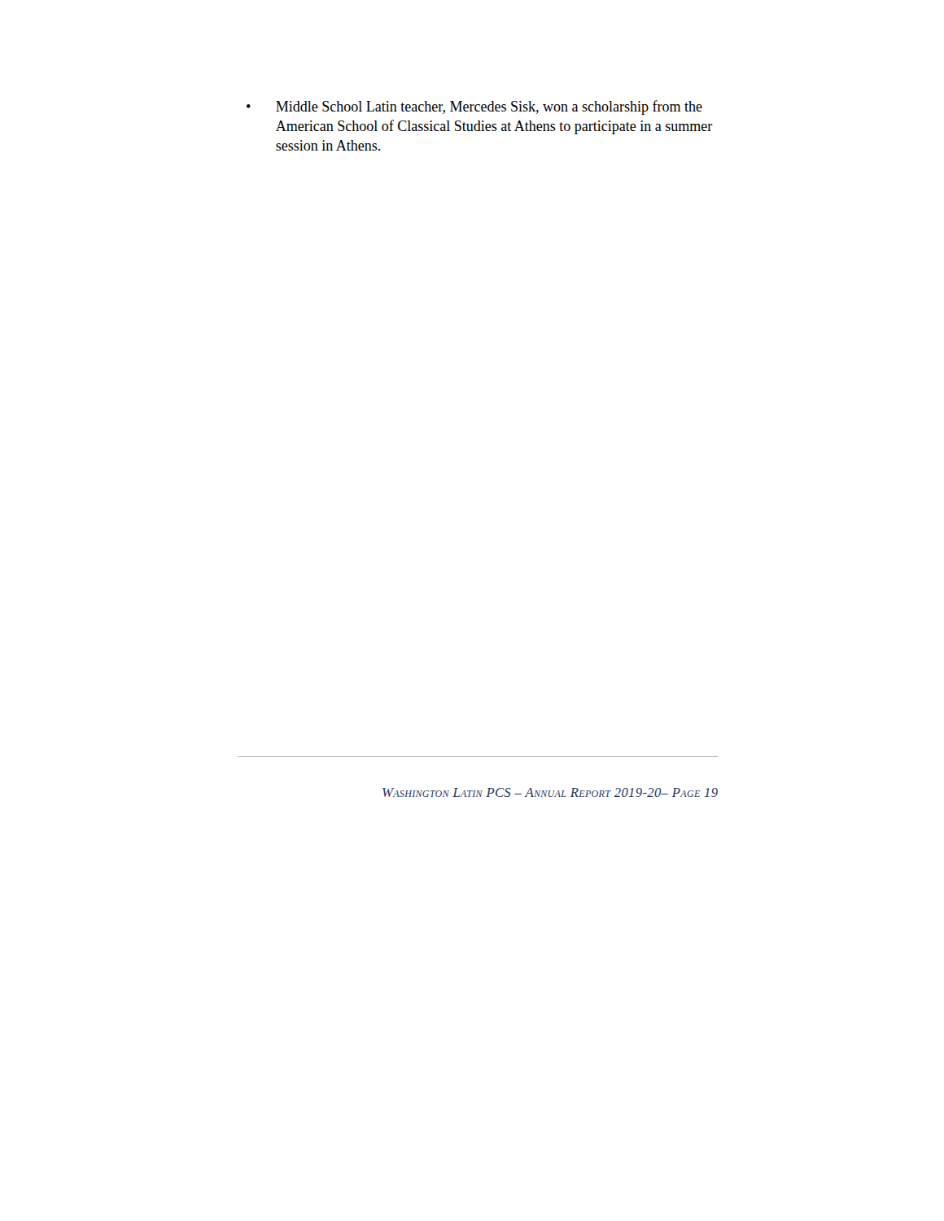Middle School Latin teacher, Mercedes Sisk, won a scholarship from the American School of Classical Studies at Athens to participate in a summer session in Athens.
Washington Latin PCS – Annual Report 2019-20– Page 19